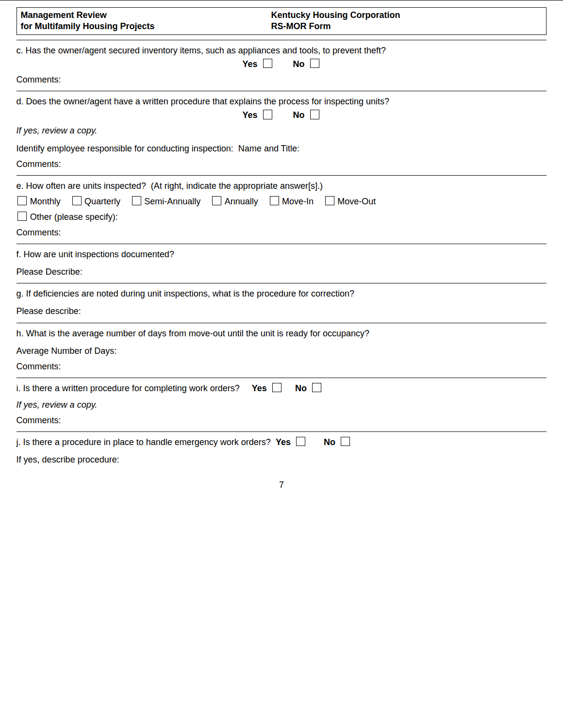| Management Review for Multifamily Housing Projects | Kentucky Housing Corporation RS-MOR Form |
c. Has the owner/agent secured inventory items, such as appliances and tools, to prevent theft?
Yes No
Comments:
d. Does the owner/agent have a written procedure that explains the process for inspecting units?
Yes No
If yes, review a copy.
Identify employee responsible for conducting inspection: Name and Title:
Comments:
e. How often are units inspected? (At right, indicate the appropriate answer[s].)
Monthly Quarterly Semi-Annually Annually Move-In Move-Out
Other (please specify):
Comments:
f. How are unit inspections documented?
Please Describe:
g. If deficiencies are noted during unit inspections, what is the procedure for correction?
Please describe:
h. What is the average number of days from move-out until the unit is ready for occupancy?
Average Number of Days:
Comments:
i. Is there a written procedure for completing work orders? Yes No
If yes, review a copy.
Comments:
j. Is there a procedure in place to handle emergency work orders? Yes No
If yes, describe procedure:
7